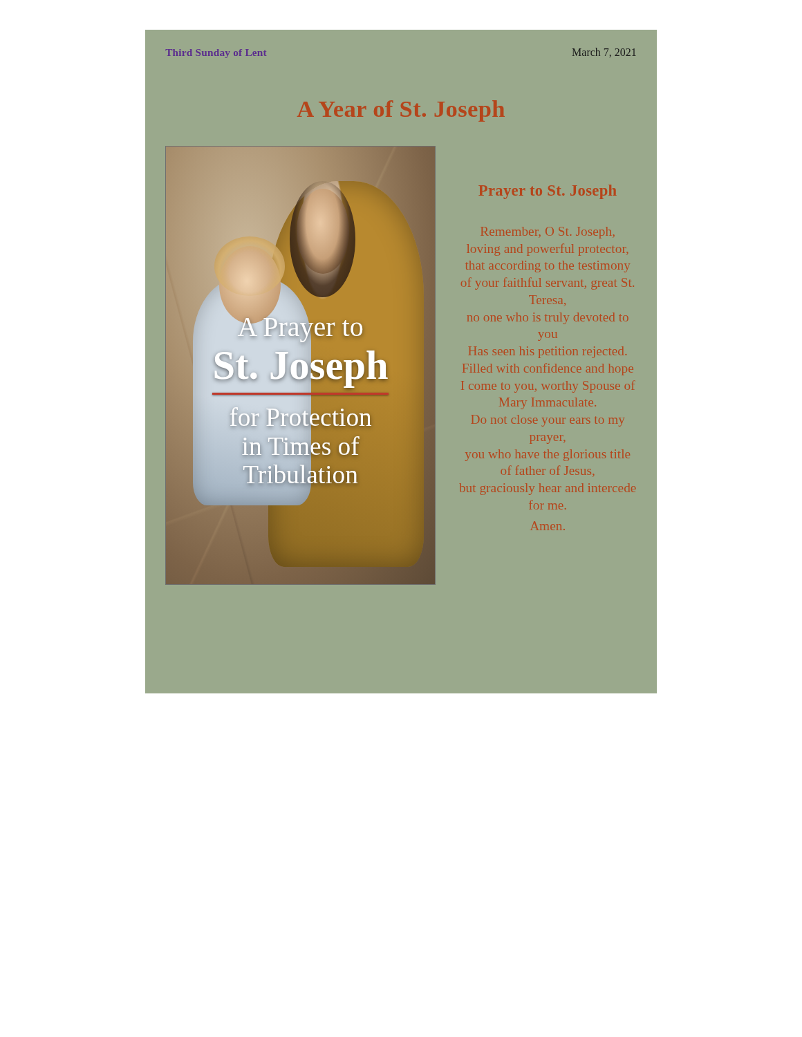Third Sunday of Lent
March 7, 2021
A Year of St. Joseph
A Prayer to
St. Joseph
for Protection
in Times of
Tribulation
Prayer to St. Joseph
Remember, O St. Joseph,
loving and powerful protector,
that according to the testimony
of your faithful servant, great St. Teresa,
no one who is truly devoted to you
Has seen his petition rejected.
Filled with confidence and hope
I come to you, worthy Spouse of Mary Immaculate.
Do not close your ears to my prayer,
you who have the glorious title
of father of Jesus,
but graciously hear and intercede for me.
Amen.